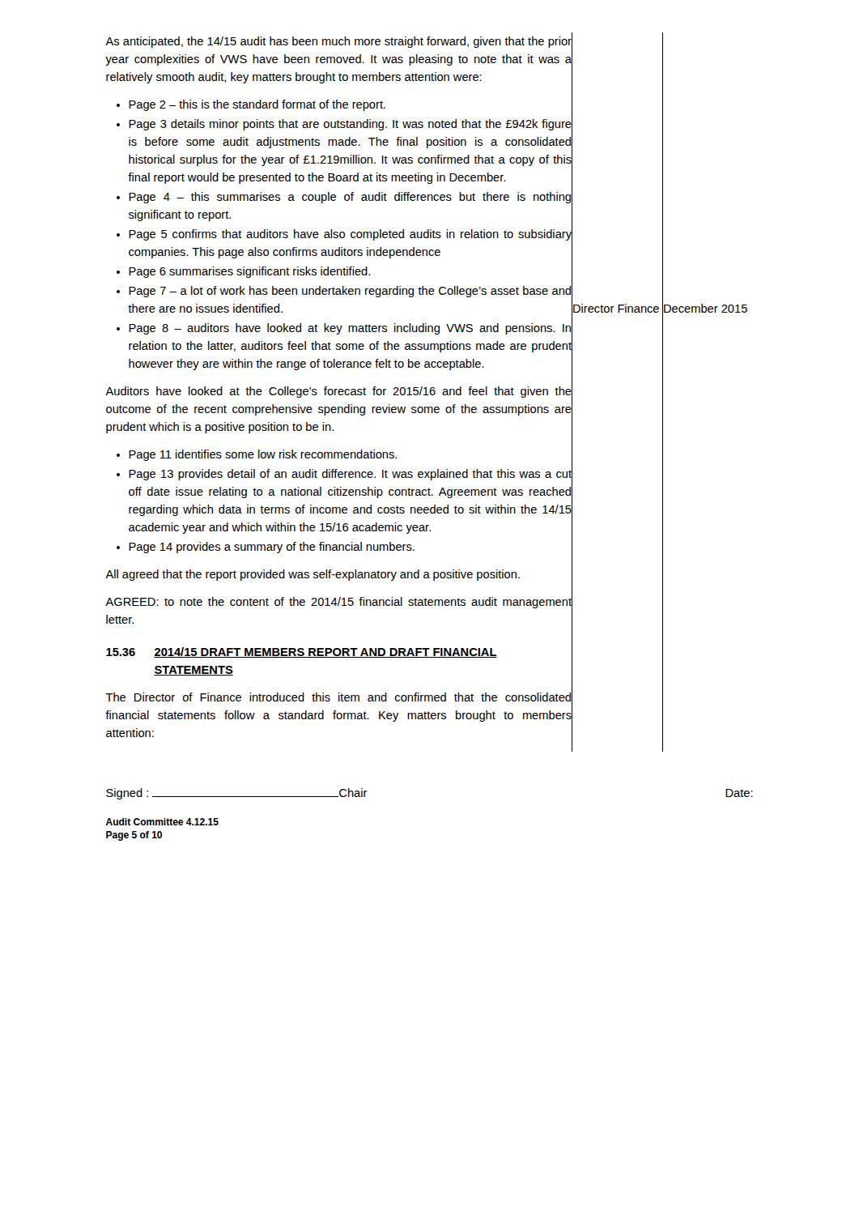| As anticipated, the 14/15 audit has been much more straight forward, given that the prior year complexities of VWS have been removed. It was pleasing to note that it was a relatively smooth audit, key matters brought to members attention were: Page 2 – this is the standard format of the report. Page 3 details minor points that are outstanding. It was noted that the £942k figure is before some audit adjustments made. The final position is a consolidated historical surplus for the year of £1.219million. It was confirmed that a copy of this final report would be presented to the Board at its meeting in December. Page 4 – this summarises a couple of audit differences but there is nothing significant to report. Page 5 confirms that auditors have also completed audits in relation to subsidiary companies. This page also confirms auditors independence Page 6 summarises significant risks identified. Page 7 – a lot of work has been undertaken regarding the College’s asset base and there are no issues identified. Page 8 – auditors have looked at key matters including VWS and pensions. In relation to the latter, auditors feel that some of the assumptions made are prudent however they are within the range of tolerance felt to be acceptable. Auditors have looked at the College’s forecast for 2015/16 and feel that given the outcome of the recent comprehensive spending review some of the assumptions are prudent which is a positive position to be in. Page 11 identifies some low risk recommendations. Page 13 provides detail of an audit difference. It was explained that this was a cut off date issue relating to a national citizenship contract. Agreement was reached regarding which data in terms of income and costs needed to sit within the 14/15 academic year and which within the 15/16 academic year. Page 14 provides a summary of the financial numbers. All agreed that the report provided was self-explanatory and a positive position. AGREED: to note the content of the 2014/15 financial statements audit management letter. 15.36 2014/15 DRAFT MEMBERS REPORT AND DRAFT FINANCIAL STATEMENTS The Director of Finance introduced this item and confirmed that the consolidated financial statements follow a standard format. Key matters brought to members attention: | Director Finance | December 2015 |
Signed : Chair Date:
Audit Committee 4.12.15
Page 5 of 10